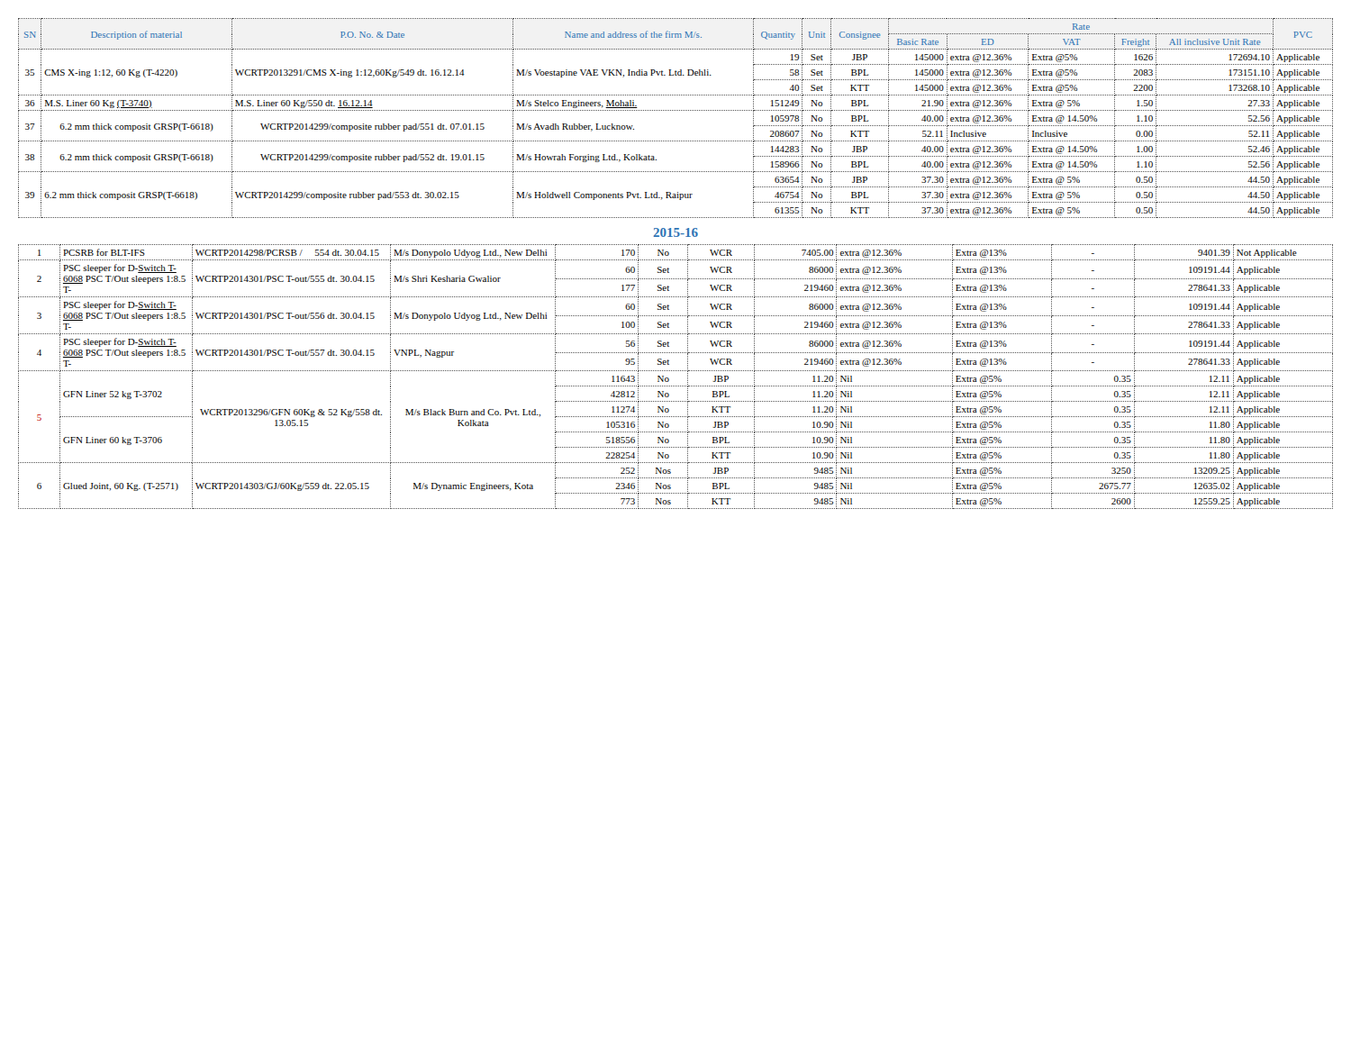| SN | Description of material | P.O. No. & Date | Name and address of the firm M/s. | Quantity | Unit | Consignee | Rate | PVC |
| --- | --- | --- | --- | --- | --- | --- | --- | --- |
| Basic Rate | ED | VAT | Freight | All inclusive Unit Rate |
| 35 | CMS X-ing 1:12, 60 Kg (T-4220) | WCRTP2013291/CMS X-ing 1:12,60Kg/549 dt. 16.12.14 | M/s Voestapine VAE VKN, India Pvt. Ltd. Dehli. | 19 | Set | JBP | 145000 | extra @12.36% | Extra @5% | 1626 | 172694.10 | Applicable |
| 58 | Set | BPL | 145000 | extra @12.36% | Extra @5% | 2083 | 173151.10 | Applicable |
| 40 | Set | KTT | 145000 | extra @12.36% | Extra @5% | 2200 | 173268.10 | Applicable |
| 36 | M.S. Liner 60 Kg (T-3740) | M.S. Liner 60 Kg/550 dt. 16.12.14 | M/s Stelco Engineers, Mohali. | 151249 | No | BPL | 21.90 | extra @12.36% | Extra @ 5% | 1.50 | 27.33 | Applicable |
| 37 | 6.2 mm thick composit GRSP(T-6618) | WCRTP2014299/composite rubber pad/551 dt. 07.01.15 | M/s Avadh Rubber, Lucknow. | 105978 | No | BPL | 40.00 | extra @12.36% | Extra @ 14.50% | 1.10 | 52.56 | Applicable |
| 208607 | No | KTT | 52.11 | Inclusive | Inclusive | 0.00 | 52.11 | Applicable |
| 38 | 6.2 mm thick composit GRSP(T-6618) | WCRTP2014299/composite rubber pad/552 dt. 19.01.15 | M/s Howrah Forging Ltd., Kolkata. | 144283 | No | JBP | 40.00 | extra @12.36% | Extra @ 14.50% | 1.00 | 52.46 | Applicable |
| 158966 | No | BPL | 40.00 | extra @12.36% | Extra @ 14.50% | 1.10 | 52.56 | Applicable |
| 39 | 6.2 mm thick composit GRSP(T-6618) | WCRTP2014299/composite rubber pad/553 dt. 30.02.15 | M/s Holdwell Components Pvt. Ltd., Raipur | 63654 | No | JBP | 37.30 | extra @12.36% | Extra @ 5% | 0.50 | 44.50 | Applicable |
| 46754 | No | BPL | 37.30 | extra @12.36% | Extra @ 5% | 0.50 | 44.50 | Applicable |
| 61355 | No | KTT | 37.30 | extra @12.36% | Extra @ 5% | 0.50 | 44.50 | Applicable |
| 2015-16 |
| 1 | PCSRB for BLT-IFS | WCRTP2014298/PCRSB / 554 dt. 30.04.15 | M/s Donypolo Udyog Ltd., New Delhi | 170 | No | WCR | 7405.00 | extra @12.36% | Extra @13% | - | 9401.39 | Not Applicable |
| 2 | PSC sleeper for D- Switch T-6068 PSC T/Out sleepers 1:8.5 T- | WCRTP2014301/PSC T-out/555 dt. 30.04.15 | M/s Shri Kesharia Gwalior | 60 | Set | WCR | 86000 | extra @12.36% | Extra @13% | - | 109191.44 | Applicable |
| 177 | Set | WCR | 219460 | extra @12.36% | Extra @13% | - | 278641.33 | Applicable |
| 3 | PSC sleeper for D- Switch T-6068 PSC T/Out sleepers 1:8.5 T- | WCRTP2014301/PSC T-out/556 dt. 30.04.15 | M/s Donypolo Udyog Ltd., New Delhi | 60 | Set | WCR | 86000 | extra @12.36% | Extra @13% | - | 109191.44 | Applicable |
| 100 | Set | WCR | 219460 | extra @12.36% | Extra @13% | - | 278641.33 | Applicable |
| 4 | PSC sleeper for D- Switch T-6068 PSC T/Out sleepers 1:8.5 T- | WCRTP2014301/PSC T-out/557 dt. 30.04.15 | VNPL, Nagpur | 56 | Set | WCR | 86000 | extra @12.36% | Extra @13% | - | 109191.44 | Applicable |
| 95 | Set | WCR | 219460 | extra @12.36% | Extra @13% | - | 278641.33 | Applicable |
| 5 | GFN Liner 52 kg T-3702 | WCRTP2013296/GFN 60Kg & 52 Kg/558 dt. 13.05.15 | M/s Black Burn and Co. Pvt. Ltd., Kolkata | 11643 | No | JBP | 11.20 | Nil | Extra @5% | 0.35 | 12.11 | Applicable |
| 42812 | No | BPL | 11.20 | Nil | Extra @5% | 0.35 | 12.11 | Applicable |
| 11274 | No | KTT | 11.20 | Nil | Extra @5% | 0.35 | 12.11 | Applicable |
| GFN Liner 60 kg T-3706 | 105316 | No | JBP | 10.90 | Nil | Extra @5% | 0.35 | 11.80 | Applicable |
| 518556 | No | BPL | 10.90 | Nil | Extra @5% | 0.35 | 11.80 | Applicable |
| 228254 | No | KTT | 10.90 | Nil | Extra @5% | 0.35 | 11.80 | Applicable |
| 6 | Glued Joint, 60 Kg. (T-2571) | WCRTP2014303/GJ/60Kg/559 dt. 22.05.15 | M/s Dynamic Engineers, Kota | 252 | Nos | JBP | 9485 | Nil | Extra @5% | 3250 | 13209.25 | Applicable |
| 2346 | Nos | BPL | 9485 | Nil | Extra @5% | 2675.77 | 12635.02 | Applicable |
| 773 | Nos | KTT | 9485 | Nil | Extra @5% | 2600 | 12559.25 | Applicable |